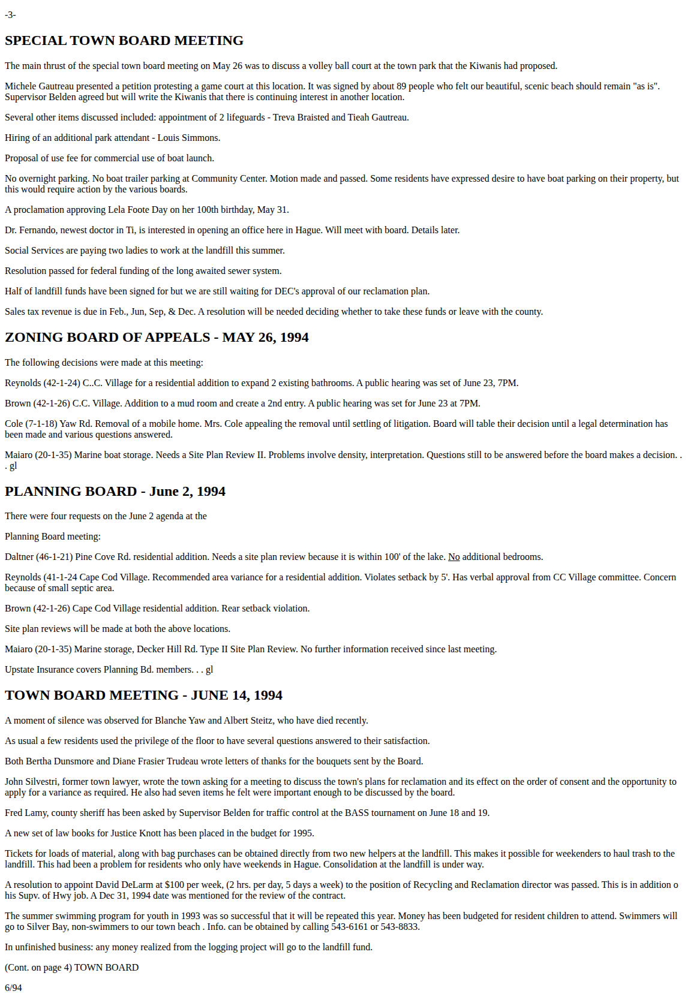-3-
SPECIAL TOWN BOARD MEETING
The main thrust of the special town board meeting on May 26 was to discuss a volley ball court at the town park that the Kiwanis had proposed.
Michele Gautreau presented a petition protesting a game court at this location. It was signed by about 89 people who felt our beautiful, scenic beach should remain "as is". Supervisor Belden agreed but will write the Kiwanis that there is continuing interest in another location.
Several other items discussed included: appointment of 2 lifeguards - Treva Braisted and Tieah Gautreau.
Hiring of an additional park attendant - Louis Simmons.
Proposal of use fee for commercial use of boat launch.
No overnight parking. No boat trailer parking at Community Center. Motion made and passed. Some residents have expressed desire to have boat parking on their property, but this would require action by the various boards.
A proclamation approving Lela Foote Day on her 100th birthday, May 31.
Dr. Fernando, newest doctor in Ti, is interested in opening an office here in Hague. Will meet with board. Details later.
Social Services are paying two ladies to work at the landfill this summer.
Resolution passed for federal funding of the long awaited sewer system.
Half of landfill funds have been signed for but we are still waiting for DEC's approval of our reclamation plan.
Sales tax revenue is due in Feb., Jun, Sep, & Dec. A resolution will be needed deciding whether to take these funds or leave with the county.
ZONING BOARD OF APPEALS - MAY 26, 1994
The following decisions were made at this meeting:
Reynolds (42-1-24) C..C. Village for a residential addition to expand 2 existing bathrooms. A public hearing was set of June 23, 7PM.
Brown (42-1-26) C.C. Village. Addition to a mud room and create a 2nd entry. A public hearing was set for June 23 at 7PM.
Cole (7-1-18) Yaw Rd. Removal of a mobile home. Mrs. Cole appealing the removal until settling of litigation. Board will table their decision until a legal determination has been made and various questions answered.
Maiaro (20-1-35) Marine boat storage. Needs a Site Plan Review II. Problems involve density, interpretation. Questions still to be answered before the board makes a decision. . . gl
PLANNING BOARD - June 2, 1994
There were four requests on the June 2 agenda at the
Planning Board meeting:
Daltner (46-1-21) Pine Cove Rd. residential addition. Needs a site plan review because it is within 100' of the lake. No additional bedrooms.
Reynolds (41-1-24 Cape Cod Village. Recommended area variance for a residential addition. Violates setback by 5'. Has verbal approval from CC Village committee. Concern because of small septic area.
Brown (42-1-26) Cape Cod Village residential addition. Rear setback violation.
Site plan reviews will be made at both the above locations.
Maiaro (20-1-35) Marine storage, Decker Hill Rd. Type II Site Plan Review. No further information received since last meeting.
Upstate Insurance covers Planning Bd. members. . . gl
TOWN BOARD MEETING - JUNE 14, 1994
A moment of silence was observed for Blanche Yaw and Albert Steitz, who have died recently.
As usual a few residents used the privilege of the floor to have several questions answered to their satisfaction.
Both Bertha Dunsmore and Diane Frasier Trudeau wrote letters of thanks for the bouquets sent by the Board.
John Silvestri, former town lawyer, wrote the town asking for a meeting to discuss the town's plans for reclamation and its effect on the order of consent and the opportunity to apply for a variance as required. He also had seven items he felt were important enough to be discussed by the board.
Fred Lamy, county sheriff has been asked by Supervisor Belden for traffic control at the BASS tournament on June 18 and 19.
A new set of law books for Justice Knott has been placed in the budget for 1995.
Tickets for loads of material, along with bag purchases can be obtained directly from two new helpers at the landfill. This makes it possible for weekenders to haul trash to the landfill. This had been a problem for residents who only have weekends in Hague. Consolidation at the landfill is under way.
A resolution to appoint David DeLarm at $100 per week, (2 hrs. per day, 5 days a week) to the position of Recycling and Reclamation director was passed. This is in addition o his Supv. of Hwy job. A Dec 31, 1994 date was mentioned for the review of the contract.
The summer swimming program for youth in 1993 was so successful that it will be repeated this year. Money has been budgeted for resident children to attend. Swimmers will go to Silver Bay, non-swimmers to our town beach . Info. can be obtained by calling 543-6161 or 543-8833.
In unfinished business: any money realized from the logging project will go to the landfill fund.
(Cont. on page 4) TOWN BOARD
6/94